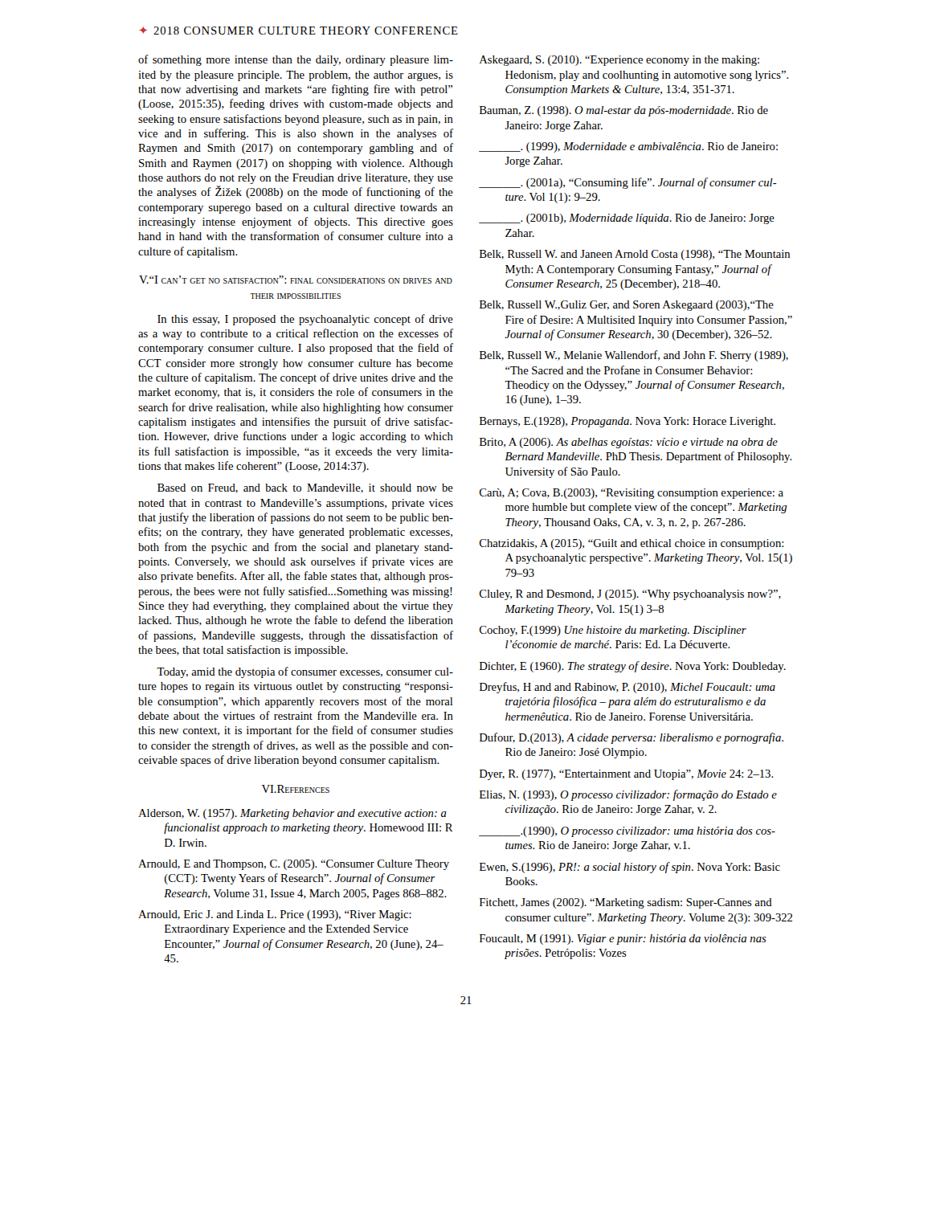✦2018 CONSUMER CULTURE THEORY CONFERENCE
of something more intense than the daily, ordinary pleasure limited by the pleasure principle. The problem, the author argues, is that now advertising and markets “are fighting fire with petrol” (Loose, 2015:35), feeding drives with custom-made objects and seeking to ensure satisfactions beyond pleasure, such as in pain, in vice and in suffering. This is also shown in the analyses of Raymen and Smith (2017) on contemporary gambling and of Smith and Raymen (2017) on shopping with violence. Although those authors do not rely on the Freudian drive literature, they use the analyses of Žižek (2008b) on the mode of functioning of the contemporary superego based on a cultural directive towards an increasingly intense enjoyment of objects. This directive goes hand in hand with the transformation of consumer culture into a culture of capitalism.
V.“I can’t get no satisfaction”: final considerations on drives and their impossibilities
In this essay, I proposed the psychoanalytic concept of drive as a way to contribute to a critical reflection on the excesses of contemporary consumer culture. I also proposed that the field of CCT consider more strongly how consumer culture has become the culture of capitalism. The concept of drive unites drive and the market economy, that is, it considers the role of consumers in the search for drive realisation, while also highlighting how consumer capitalism instigates and intensifies the pursuit of drive satisfaction. However, drive functions under a logic according to which its full satisfaction is impossible, “as it exceeds the very limitations that makes life coherent” (Loose, 2014:37).
Based on Freud, and back to Mandeville, it should now be noted that in contrast to Mandeville’s assumptions, private vices that justify the liberation of passions do not seem to be public benefits; on the contrary, they have generated problematic excesses, both from the psychic and from the social and planetary standpoints. Conversely, we should ask ourselves if private vices are also private benefits. After all, the fable states that, although prosperous, the bees were not fully satisfied...Something was missing! Since they had everything, they complained about the virtue they lacked. Thus, although he wrote the fable to defend the liberation of passions, Mandeville suggests, through the dissatisfaction of the bees, that total satisfaction is impossible.
Today, amid the dystopia of consumer excesses, consumer culture hopes to regain its virtuous outlet by constructing “responsible consumption”, which apparently recovers most of the moral debate about the virtues of restraint from the Mandeville era. In this new context, it is important for the field of consumer studies to consider the strength of drives, as well as the possible and conceivable spaces of drive liberation beyond consumer capitalism.
VI.References
Alderson, W. (1957). Marketing behavior and executive action: a funcionalist approach to marketing theory. Homewood III: R D. Irwin.
Arnould, E and Thompson, C. (2005). “Consumer Culture Theory (CCT): Twenty Years of Research”. Journal of Consumer Research, Volume 31, Issue 4, March 2005, Pages 868–882.
Arnould, Eric J. and Linda L. Price (1993), “River Magic: Extraordinary Experience and the Extended Service Encounter,” Journal of Consumer Research, 20 (June), 24–45.
Askegaard, S. (2010). “Experience economy in the making: Hedonism, play and coolhunting in automotive song lyrics”. Consumption Markets & Culture, 13:4, 351-371.
Bauman, Z. (1998). O mal-estar da pós-modernidade. Rio de Janeiro: Jorge Zahar.
_______. (1999), Modernidade e ambivalência. Rio de Janeiro: Jorge Zahar.
_______. (2001a), “Consuming life”. Journal of consumer culture. Vol 1(1): 9–29.
_______. (2001b), Modernidade líquida. Rio de Janeiro: Jorge Zahar.
Belk, Russell W. and Janeen Arnold Costa (1998), “The Mountain Myth: A Contemporary Consuming Fantasy,” Journal of Consumer Research, 25 (December), 218–40.
Belk, Russell W.,Guliz Ger, and Soren Askegaard (2003),“The Fire of Desire: A Multisited Inquiry into Consumer Passion,” Journal of Consumer Research, 30 (December), 326–52.
Belk, Russell W., Melanie Wallendorf, and John F. Sherry (1989), “The Sacred and the Profane in Consumer Behavior: Theodicy on the Odyssey,” Journal of Consumer Research, 16 (June), 1–39.
Bernays, E.(1928), Propaganda. Nova York: Horace Liveright.
Brito, A (2006). As abelhas egoístas: vício e virtude na obra de Bernard Mandeville. PhD Thesis. Department of Philosophy. University of São Paulo.
Carù, A; Cova, B.(2003), “Revisiting consumption experience: a more humble but complete view of the concept”. Marketing Theory, Thousand Oaks, CA, v. 3, n. 2, p. 267-286.
Chatzidakis, A (2015), “Guilt and ethical choice in consumption: A psychoanalytic perspective”. Marketing Theory, Vol. 15(1) 79–93
Cluley, R and Desmond, J (2015). “Why psychoanalysis now?”, Marketing Theory, Vol. 15(1) 3–8
Cochoy, F.(1999) Une histoire du marketing. Discipliner l’économie de marché. Paris: Ed. La Décuverte.
Dichter, E (1960). The strategy of desire. Nova York: Doubleday.
Dreyfus, H and and Rabinow, P. (2010), Michel Foucault: uma trajetória filosófica – para além do estruturalismo e da hermenêutica. Rio de Janeiro. Forense Universitária.
Dufour, D.(2013), A cidade perversa: liberalismo e pornografia. Rio de Janeiro: José Olympio.
Dyer, R. (1977), “Entertainment and Utopia”, Movie 24: 2–13.
Elias, N. (1993), O processo civilizador: formação do Estado e civilização. Rio de Janeiro: Jorge Zahar, v. 2.
_______.(1990), O processo civilizador: uma história dos costumes. Rio de Janeiro: Jorge Zahar, v.1.
Ewen, S.(1996), PR!: a social history of spin. Nova York: Basic Books.
Fitchett, James (2002). “Marketing sadism: Super-Cannes and consumer culture”. Marketing Theory. Volume 2(3): 309-322
Foucault, M (1991). Vigiar e punir: história da violência nas prisões. Petrópolis: Vozes
21